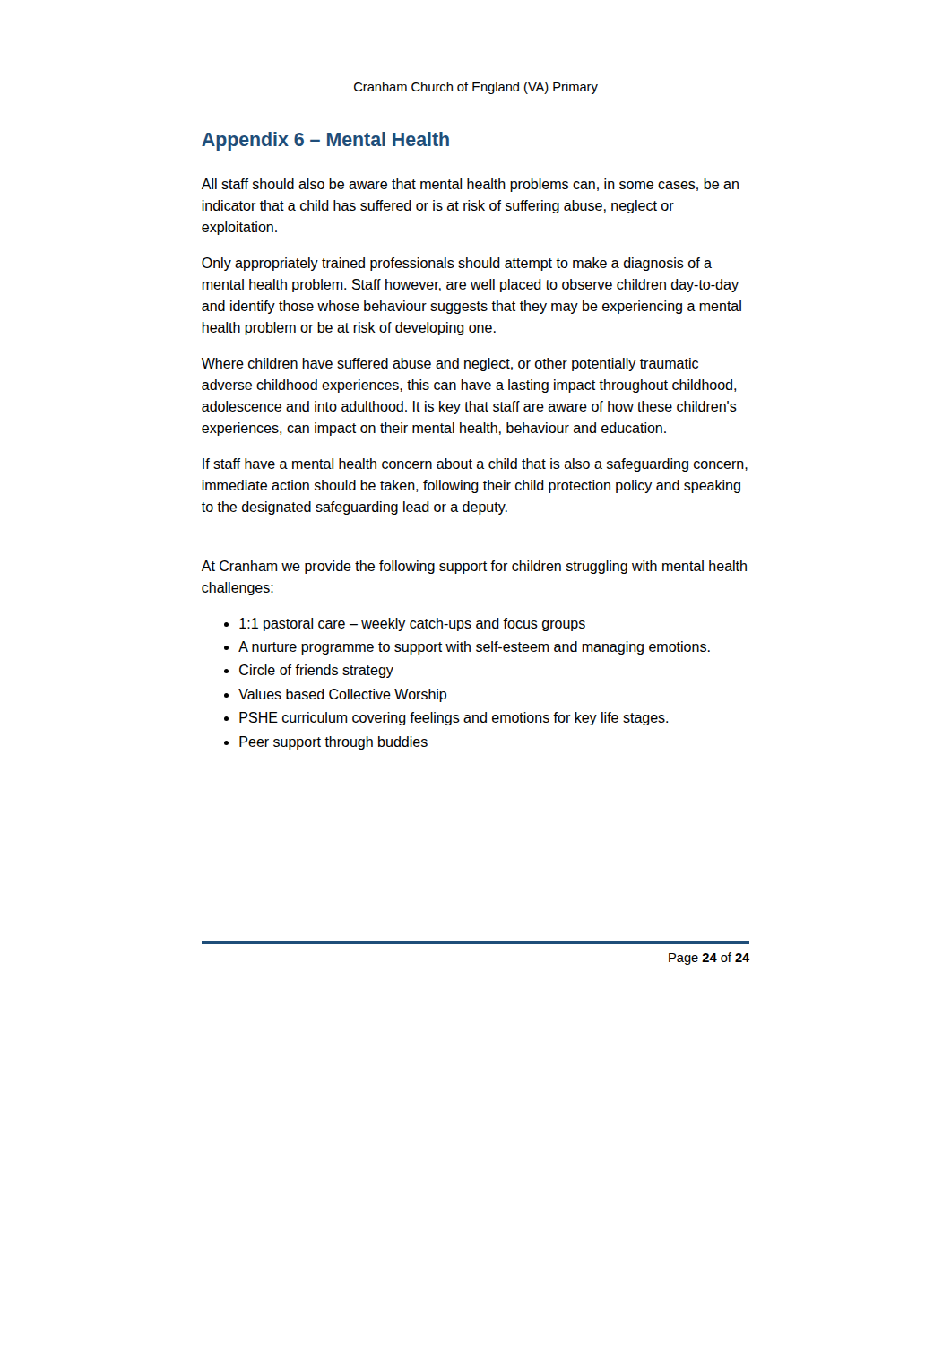Cranham Church of England (VA) Primary
Appendix 6 – Mental Health
All staff should also be aware that mental health problems can, in some cases, be an indicator that a child has suffered or is at risk of suffering abuse, neglect or exploitation.
Only appropriately trained professionals should attempt to make a diagnosis of a mental health problem. Staff however, are well placed to observe children day-to-day and identify those whose behaviour suggests that they may be experiencing a mental health problem or be at risk of developing one.
Where children have suffered abuse and neglect, or other potentially traumatic adverse childhood experiences, this can have a lasting impact throughout childhood, adolescence and into adulthood. It is key that staff are aware of how these children's experiences, can impact on their mental health, behaviour and education.
If staff have a mental health concern about a child that is also a safeguarding concern, immediate action should be taken, following their child protection policy and speaking to the designated safeguarding lead or a deputy.
At Cranham we provide the following support for children struggling with mental health challenges:
1:1 pastoral care – weekly catch-ups and focus groups
A nurture programme to support with self-esteem and managing emotions.
Circle of friends strategy
Values based Collective Worship
PSHE curriculum covering feelings and emotions for key life stages.
Peer support through buddies
Page 24 of 24